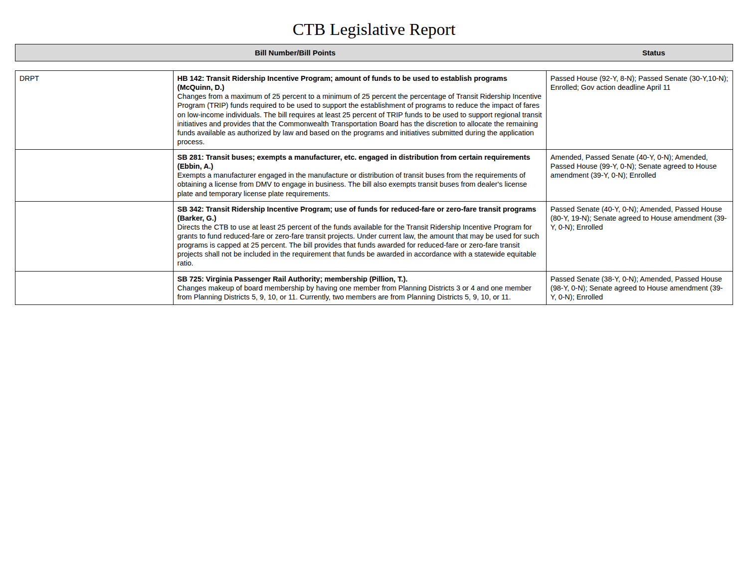CTB Legislative Report
| Bill Number/Bill Points | Status |
| DRPT | HB 142: Transit Ridership Incentive Program; amount of funds to be used to establish programs (McQuinn, D.) Changes from a maximum of 25 percent to a minimum of 25 percent the percentage of Transit Ridership Incentive Program (TRIP) funds required to be used to support the establishment of programs to reduce the impact of fares on low-income individuals. The bill requires at least 25 percent of TRIP funds to be used to support regional transit initiatives and provides that the Commonwealth Transportation Board has the discretion to allocate the remaining funds available as authorized by law and based on the programs and initiatives submitted during the application process. | Passed House (92-Y, 8-N); Passed Senate (30-Y,10-N); Enrolled; Gov action deadline April 11 |
| | SB 281: Transit buses; exempts a manufacturer, etc. engaged in distribution from certain requirements (Ebbin, A.) Exempts a manufacturer engaged in the manufacture or distribution of transit buses from the requirements of obtaining a license from DMV to engage in business. The bill also exempts transit buses from dealer's license plate and temporary license plate requirements. | Amended, Passed Senate (40-Y, 0-N); Amended, Passed House (99-Y, 0-N); Senate agreed to House amendment (39-Y, 0-N); Enrolled |
| | SB 342: Transit Ridership Incentive Program; use of funds for reduced-fare or zero-fare transit programs (Barker, G.) Directs the CTB to use at least 25 percent of the funds available for the Transit Ridership Incentive Program for grants to fund reduced-fare or zero-fare transit projects. Under current law, the amount that may be used for such programs is capped at 25 percent. The bill provides that funds awarded for reduced-fare or zero-fare transit projects shall not be included in the requirement that funds be awarded in accordance with a statewide equitable ratio. | Passed Senate (40-Y, 0-N); Amended, Passed House (80-Y, 19-N); Senate agreed to House amendment (39-Y, 0-N); Enrolled |
| | SB 725: Virginia Passenger Rail Authority; membership (Pillion, T.). Changes makeup of board membership by having one member from Planning Districts 3 or 4 and one member from Planning Districts 5, 9, 10, or 11. Currently, two members are from Planning Districts 5, 9, 10, or 11. | Passed Senate (38-Y, 0-N); Amended, Passed House (98-Y, 0-N); Senate agreed to House amendment (39-Y, 0-N); Enrolled |